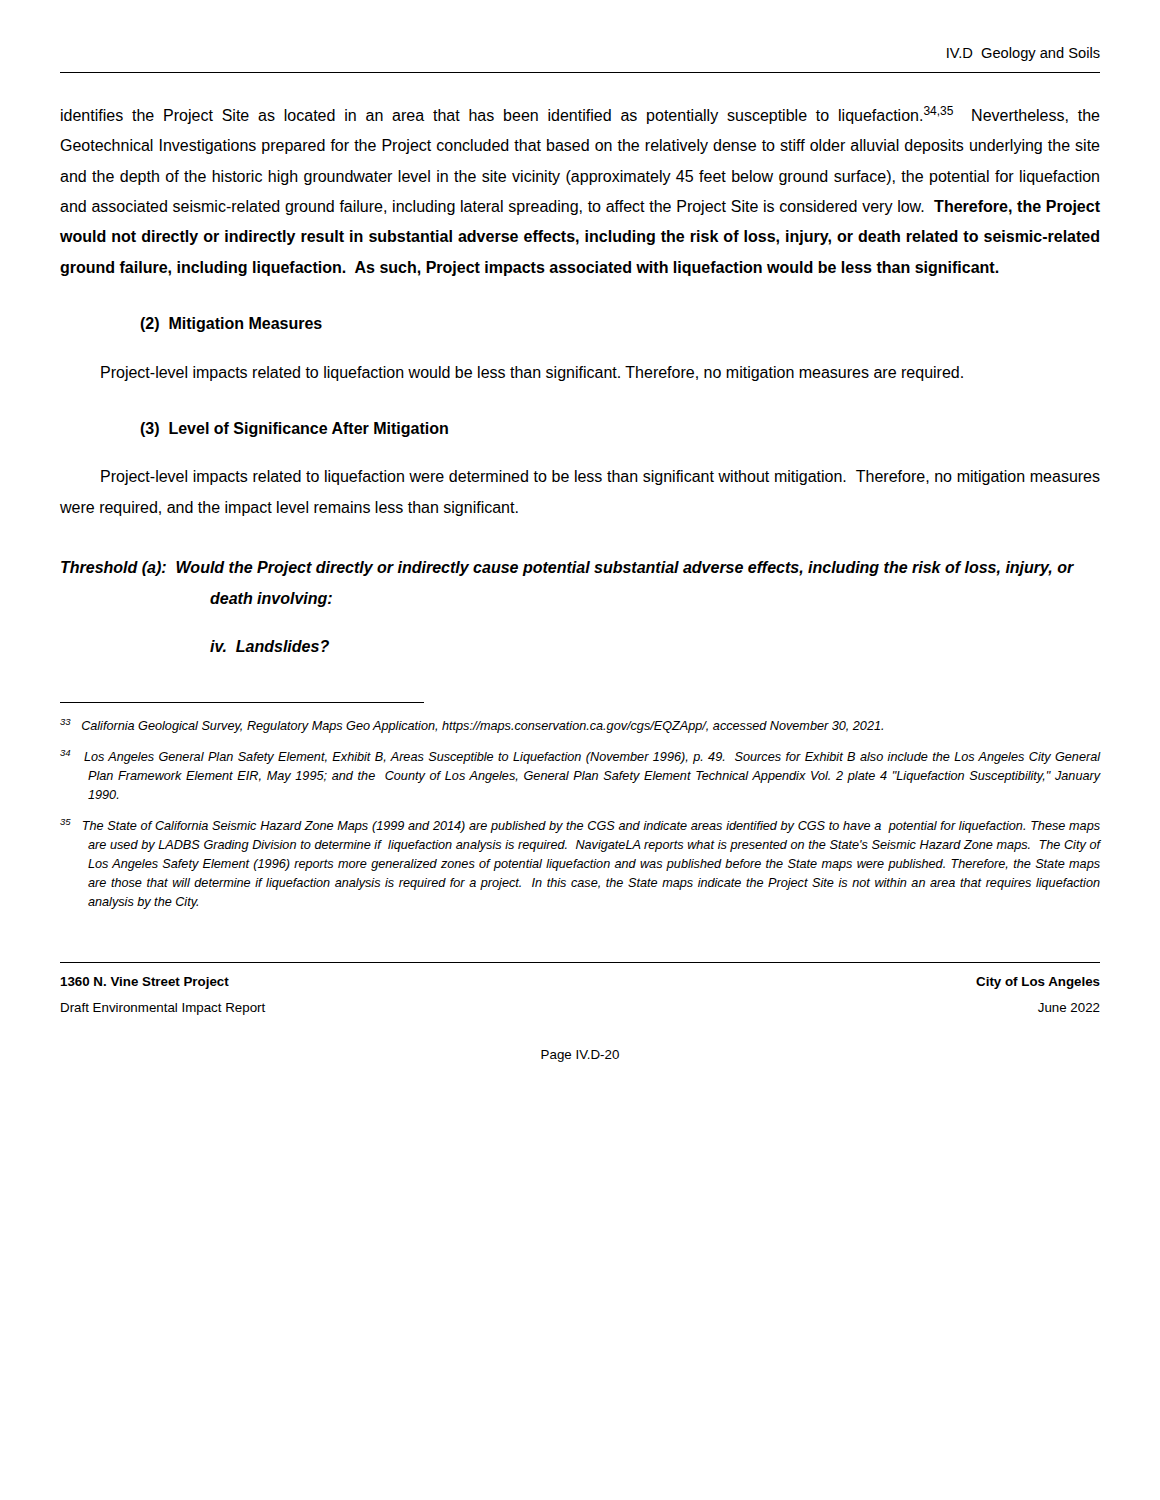IV.D Geology and Soils
identifies the Project Site as located in an area that has been identified as potentially susceptible to liquefaction.34,35 Nevertheless, the Geotechnical Investigations prepared for the Project concluded that based on the relatively dense to stiff older alluvial deposits underlying the site and the depth of the historic high groundwater level in the site vicinity (approximately 45 feet below ground surface), the potential for liquefaction and associated seismic-related ground failure, including lateral spreading, to affect the Project Site is considered very low. Therefore, the Project would not directly or indirectly result in substantial adverse effects, including the risk of loss, injury, or death related to seismic-related ground failure, including liquefaction. As such, Project impacts associated with liquefaction would be less than significant.
(2) Mitigation Measures
Project-level impacts related to liquefaction would be less than significant. Therefore, no mitigation measures are required.
(3) Level of Significance After Mitigation
Project-level impacts related to liquefaction were determined to be less than significant without mitigation. Therefore, no mitigation measures were required, and the impact level remains less than significant.
Threshold (a): Would the Project directly or indirectly cause potential substantial adverse effects, including the risk of loss, injury, or death involving:
iv. Landslides?
33 California Geological Survey, Regulatory Maps Geo Application, https://maps.conservation.ca.gov/cgs/EQZApp/, accessed November 30, 2021.
34 Los Angeles General Plan Safety Element, Exhibit B, Areas Susceptible to Liquefaction (November 1996), p. 49. Sources for Exhibit B also include the Los Angeles City General Plan Framework Element EIR, May 1995; and the County of Los Angeles, General Plan Safety Element Technical Appendix Vol. 2 plate 4 "Liquefaction Susceptibility," January 1990.
35 The State of California Seismic Hazard Zone Maps (1999 and 2014) are published by the CGS and indicate areas identified by CGS to have a potential for liquefaction. These maps are used by LADBS Grading Division to determine if liquefaction analysis is required. NavigateLA reports what is presented on the State's Seismic Hazard Zone maps. The City of Los Angeles Safety Element (1996) reports more generalized zones of potential liquefaction and was published before the State maps were published. Therefore, the State maps are those that will determine if liquefaction analysis is required for a project. In this case, the State maps indicate the Project Site is not within an area that requires liquefaction analysis by the City.
1360 N. Vine Street Project
Draft Environmental Impact Report
City of Los Angeles
June 2022
Page IV.D-20